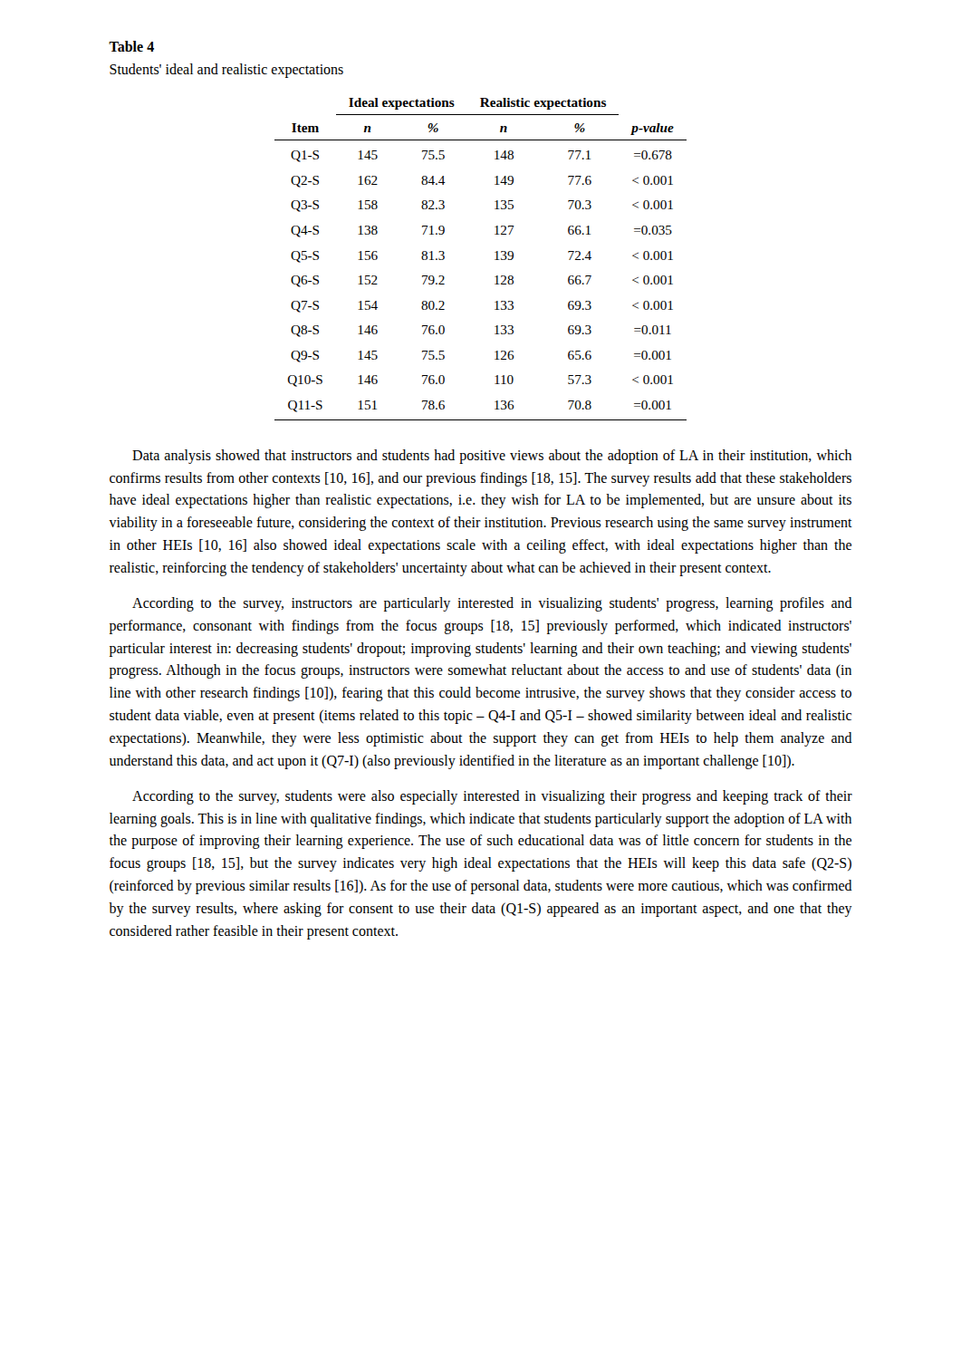Table 4 Students' ideal and realistic expectations
| | Ideal expectations | Realistic expectations | |
| --- | --- | --- | --- |
| Item | n | % | n | % | p-value |
| Q1-S | 145 | 75.5 | 148 | 77.1 | =0.678 |
| Q2-S | 162 | 84.4 | 149 | 77.6 | < 0.001 |
| Q3-S | 158 | 82.3 | 135 | 70.3 | < 0.001 |
| Q4-S | 138 | 71.9 | 127 | 66.1 | =0.035 |
| Q5-S | 156 | 81.3 | 139 | 72.4 | < 0.001 |
| Q6-S | 152 | 79.2 | 128 | 66.7 | < 0.001 |
| Q7-S | 154 | 80.2 | 133 | 69.3 | < 0.001 |
| Q8-S | 146 | 76.0 | 133 | 69.3 | =0.011 |
| Q9-S | 145 | 75.5 | 126 | 65.6 | =0.001 |
| Q10-S | 146 | 76.0 | 110 | 57.3 | < 0.001 |
| Q11-S | 151 | 78.6 | 136 | 70.8 | =0.001 |
Data analysis showed that instructors and students had positive views about the adoption of LA in their institution, which confirms results from other contexts [10, 16], and our previous findings [18, 15]. The survey results add that these stakeholders have ideal expectations higher than realistic expectations, i.e. they wish for LA to be implemented, but are unsure about its viability in a foreseeable future, considering the context of their institution. Previous research using the same survey instrument in other HEIs [10, 16] also showed ideal expectations scale with a ceiling effect, with ideal expectations higher than the realistic, reinforcing the tendency of stakeholders' uncertainty about what can be achieved in their present context.
According to the survey, instructors are particularly interested in visualizing students' progress, learning profiles and performance, consonant with findings from the focus groups [18, 15] previously performed, which indicated instructors' particular interest in: decreasing students' dropout; improving students' learning and their own teaching; and viewing students' progress. Although in the focus groups, instructors were somewhat reluctant about the access to and use of students' data (in line with other research findings [10]), fearing that this could become intrusive, the survey shows that they consider access to student data viable, even at present (items related to this topic – Q4-I and Q5-I – showed similarity between ideal and realistic expectations). Meanwhile, they were less optimistic about the support they can get from HEIs to help them analyze and understand this data, and act upon it (Q7-I) (also previously identified in the literature as an important challenge [10]).
According to the survey, students were also especially interested in visualizing their progress and keeping track of their learning goals. This is in line with qualitative findings, which indicate that students particularly support the adoption of LA with the purpose of improving their learning experience. The use of such educational data was of little concern for students in the focus groups [18, 15], but the survey indicates very high ideal expectations that the HEIs will keep this data safe (Q2-S) (reinforced by previous similar results [16]). As for the use of personal data, students were more cautious, which was confirmed by the survey results, where asking for consent to use their data (Q1-S) appeared as an important aspect, and one that they considered rather feasible in their present context.